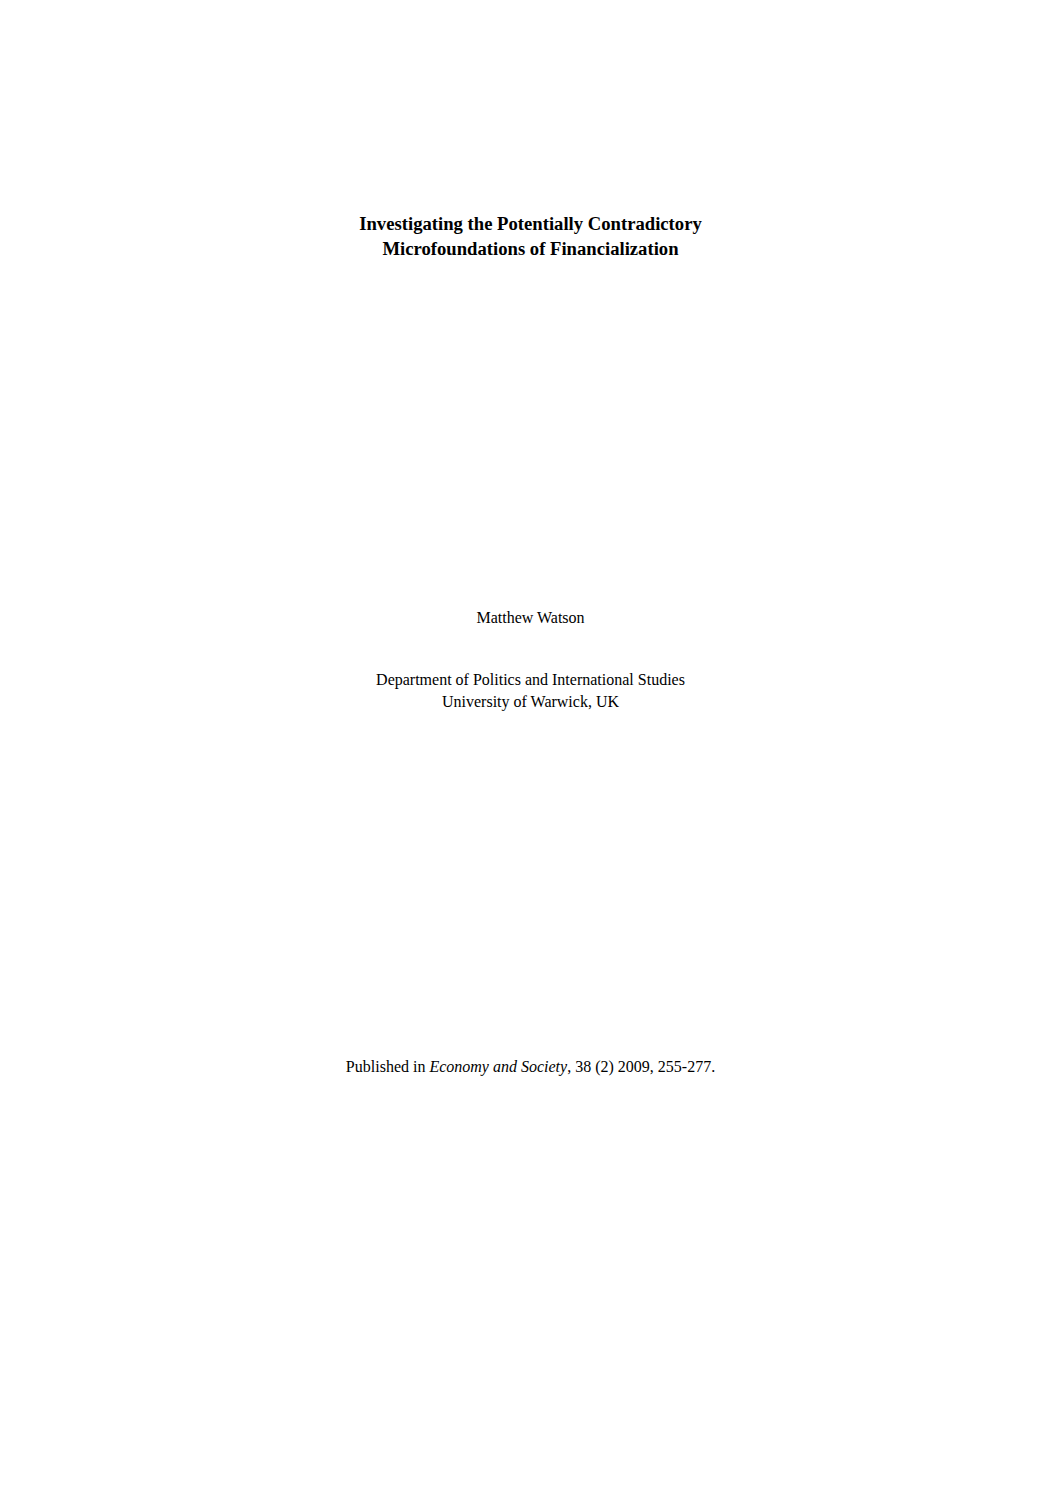Investigating the Potentially Contradictory
Microfoundations of Financialization
Matthew Watson
Department of Politics and International Studies
University of Warwick, UK
Published in Economy and Society, 38 (2) 2009, 255-277.